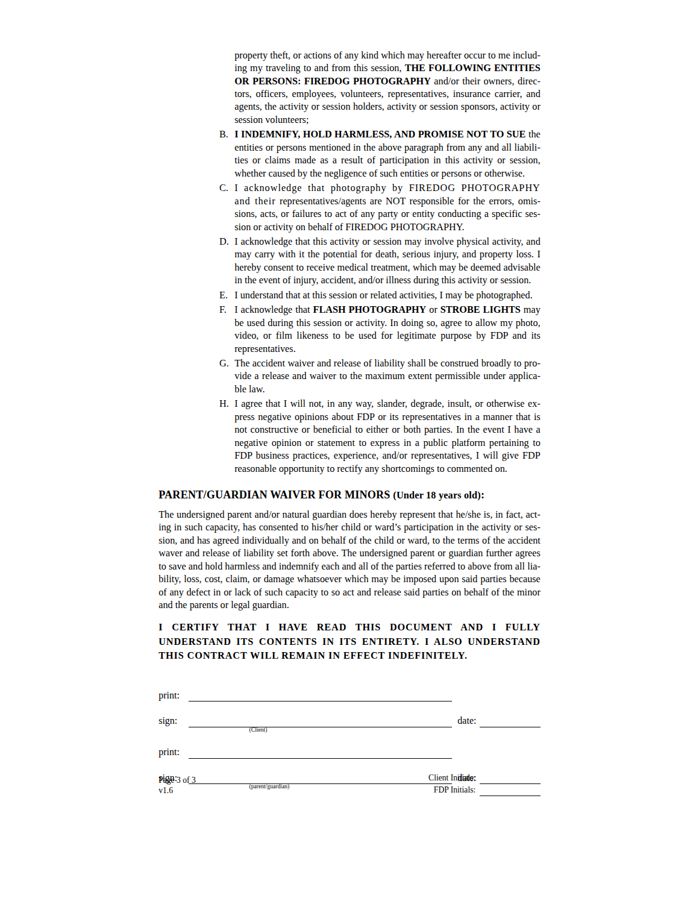property theft, or actions of any kind which may hereafter occur to me including my traveling to and from this session, THE FOLLOWING ENTITIES OR PERSONS: FIREDOG PHOTOGRAPHY and/or their owners, directors, officers, employees, volunteers, representatives, insurance carrier, and agents, the activity or session holders, activity or session sponsors, activity or session volunteers;
B. I INDEMNIFY, HOLD HARMLESS, AND PROMISE NOT TO SUE the entities or persons mentioned in the above paragraph from any and all liabilities or claims made as a result of participation in this activity or session, whether caused by the negligence of such entities or persons or otherwise.
C. I acknowledge that photography by FIREDOG PHOTOGRAPHY and their representatives/agents are NOT responsible for the errors, omissions, acts, or failures to act of any party or entity conducting a specific session or activity on behalf of FIREDOG PHOTOGRAPHY.
D. I acknowledge that this activity or session may involve physical activity, and may carry with it the potential for death, serious injury, and property loss. I hereby consent to receive medical treatment, which may be deemed advisable in the event of injury, accident, and/or illness during this activity or session.
E. I understand that at this session or related activities, I may be photographed.
F. I acknowledge that FLASH PHOTOGRAPHY or STROBE LIGHTS may be used during this session or activity. In doing so, agree to allow my photo, video, or film likeness to be used for legitimate purpose by FDP and its representatives.
G. The accident waiver and release of liability shall be construed broadly to provide a release and waiver to the maximum extent permissible under applicable law.
H. I agree that I will not, in any way, slander, degrade, insult, or otherwise express negative opinions about FDP or its representatives in a manner that is not constructive or beneficial to either or both parties. In the event I have a negative opinion or statement to express in a public platform pertaining to FDP business practices, experience, and/or representatives, I will give FDP reasonable opportunity to rectify any shortcomings to commented on.
PARENT/GUARDIAN WAIVER FOR MINORS (Under 18 years old):
The undersigned parent and/or natural guardian does hereby represent that he/she is, in fact, acting in such capacity, has consented to his/her child or ward’s participation in the activity or session, and has agreed individually and on behalf of the child or ward, to the terms of the accident waver and release of liability set forth above. The undersigned parent or guardian further agrees to save and hold harmless and indemnify each and all of the parties referred to above from all liability, loss, cost, claim, or damage whatsoever which may be imposed upon said parties because of any defect in or lack of such capacity to so act and release said parties on behalf of the minor and the parents or legal guardian.
I CERTIFY THAT I HAVE READ THIS DOCUMENT AND I FULLY UNDERSTAND ITS CONTENTS IN ITS ENTIRETY. I ALSO UNDERSTAND THIS CONTRACT WILL REMAIN IN EFFECT INDEFINITELY.
print:
sign:
(Client)
date:
print:
sign:
(parent/guardian)
date:
Page 3 of 3
v1.6
Client Initials:
FDP Initials: